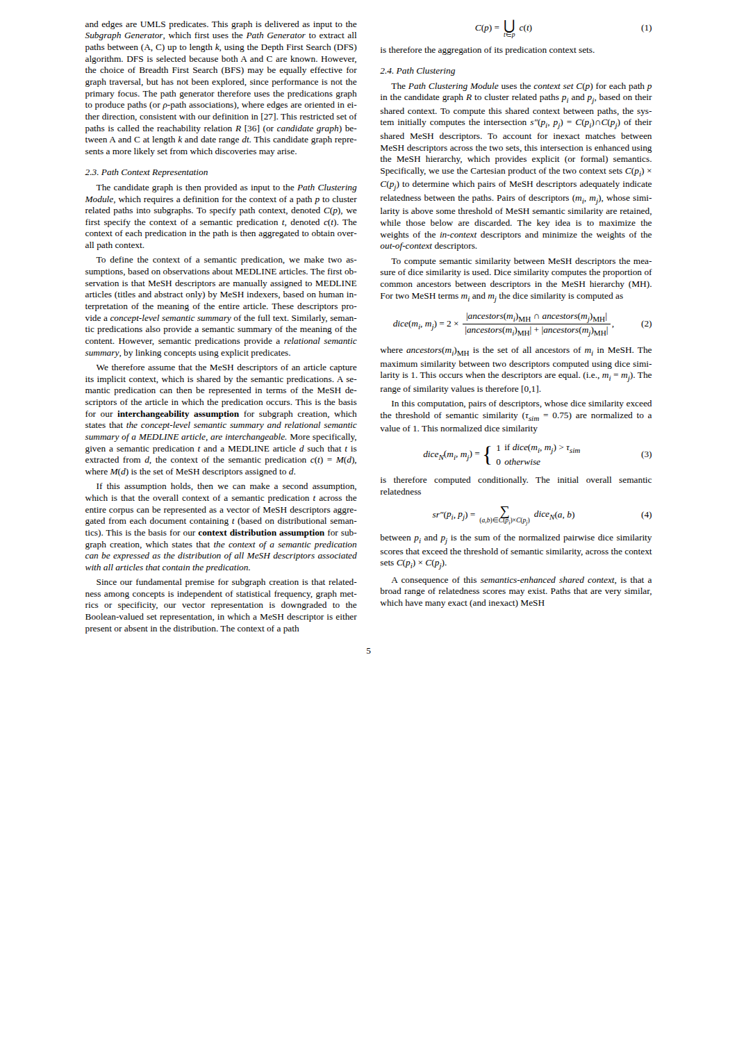and edges are UMLS predicates. This graph is delivered as input to the Subgraph Generator, which first uses the Path Generator to extract all paths between (A, C) up to length k, using the Depth First Search (DFS) algorithm. DFS is selected because both A and C are known. However, the choice of Breadth First Search (BFS) may be equally effective for graph traversal, but has not been explored, since performance is not the primary focus. The path generator therefore uses the predications graph to produce paths (or ρ-path associations), where edges are oriented in either direction, consistent with our definition in [27]. This restricted set of paths is called the reachability relation R [36] (or candidate graph) between A and C at length k and date range dt. This candidate graph represents a more likely set from which discoveries may arise.
2.3. Path Context Representation
The candidate graph is then provided as input to the Path Clustering Module, which requires a definition for the context of a path p to cluster related paths into subgraphs. To specify path context, denoted C(p), we first specify the context of a semantic predication t, denoted c(t). The context of each predication in the path is then aggregated to obtain overall path context.
To define the context of a semantic predication, we make two assumptions, based on observations about MEDLINE articles. The first observation is that MeSH descriptors are manually assigned to MEDLINE articles (titles and abstract only) by MeSH indexers, based on human interpretation of the meaning of the entire article. These descriptors provide a concept-level semantic summary of the full text. Similarly, semantic predications also provide a semantic summary of the meaning of the content. However, semantic predications provide a relational semantic summary, by linking concepts using explicit predicates.
We therefore assume that the MeSH descriptors of an article capture its implicit context, which is shared by the semantic predications. A semantic predication can then be represented in terms of the MeSH descriptors of the article in which the predication occurs. This is the basis for our interchangeability assumption for subgraph creation, which states that the concept-level semantic summary and relational semantic summary of a MEDLINE article, are interchangeable. More specifically, given a semantic predication t and a MEDLINE article d such that t is extracted from d, the context of the semantic predication c(t) = M(d), where M(d) is the set of MeSH descriptors assigned to d.
If this assumption holds, then we can make a second assumption, which is that the overall context of a semantic predication t across the entire corpus can be represented as a vector of MeSH descriptors aggregated from each document containing t (based on distributional semantics). This is the basis for our context distribution assumption for subgraph creation, which states that the context of a semantic predication can be expressed as the distribution of all MeSH descriptors associated with all articles that contain the predication.
Since our fundamental premise for subgraph creation is that relatedness among concepts is independent of statistical frequency, graph metrics or specificity, our vector representation is downgraded to the Boolean-valued set representation, in which a MeSH descriptor is either present or absent in the distribution. The context of a path
C(p) = ⋃t∈p c(t)
(1)
is therefore the aggregation of its predication context sets.
2.4. Path Clustering
The Path Clustering Module uses the context set C(p) for each path p in the candidate graph R to cluster related paths pi and pj, based on their shared context. To compute this shared context between paths, the system initially computes the intersection s″(pi, pj) = C(pi)∩C(pj) of their shared MeSH descriptors. To account for inexact matches between MeSH descriptors across the two sets, this intersection is enhanced using the MeSH hierarchy, which provides explicit (or formal) semantics. Specifically, we use the Cartesian product of the two context sets C(pi) × C(pj) to determine which pairs of MeSH descriptors adequately indicate relatedness between the paths. Pairs of descriptors (mi, mj), whose similarity is above some threshold of MeSH semantic similarity are retained, while those below are discarded. The key idea is to maximize the weights of the in-context descriptors and minimize the weights of the out-of-context descriptors.
To compute semantic similarity between MeSH descriptors the measure of dice similarity is used. Dice similarity computes the proportion of common ancestors between descriptors in the MeSH hierarchy (MH). For two MeSH terms mi and mj the dice similarity is computed as
dice(mi, mj) = 2 × |ancestors(mi)MH ∩ ancestors(mj)MH| |ancestors(mi)MH| + |ancestors(mj)MH| ,
(2)
where ancestors(mi)MH is the set of all ancestors of mi in MeSH. The maximum similarity between two descriptors computed using dice similarity is 1. This occurs when the descriptors are equal. (i.e., mi = mj). The range of similarity values is therefore [0,1].
In this computation, pairs of descriptors, whose dice similarity exceed the threshold of semantic similarity (τsim = 0.75) are normalized to a value of 1. This normalized dice similarity
diceN(mi, mj) = {
| 1 | if dice ( m i , m j ) > τ sim |
| 0 | otherwise |
(3)
is therefore computed conditionally. The initial overall semantic relatedness
sr″(pi, pj) = ∑(a,b)∈C(pi)×C(pj) diceN(a, b)
(4)
between pi and pj is the sum of the normalized pairwise dice similarity scores that exceed the threshold of semantic similarity, across the context sets C(pi) × C(pj).
A consequence of this semantics-enhanced shared context, is that a broad range of relatedness scores may exist. Paths that are very similar, which have many exact (and inexact) MeSH
5